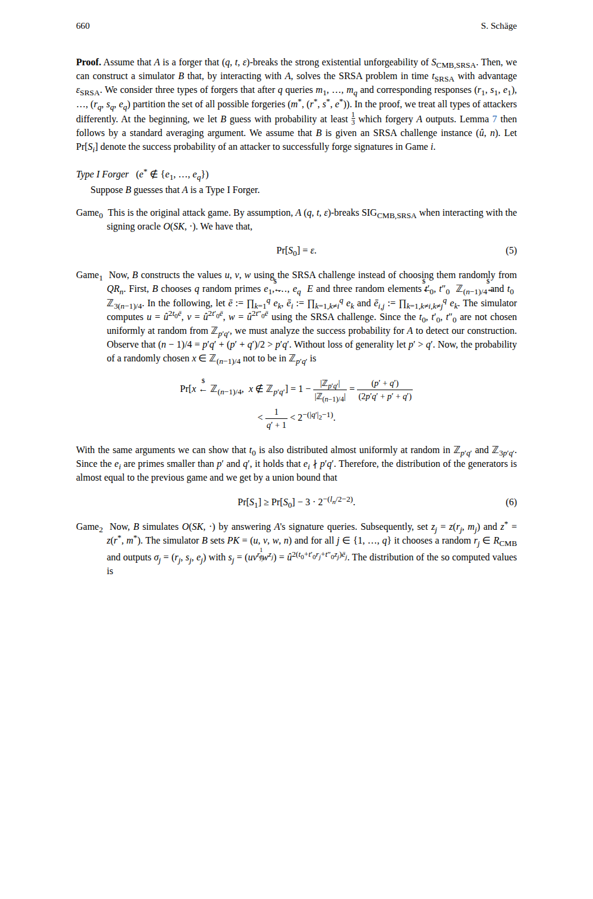660 S. Schäge
Proof. Assume that A is a forger that (q, t, ε)-breaks the strong existential unforgeability of SCMB,SRSA. Then, we can construct a simulator B that, by interacting with A, solves the SRSA problem in time tSRSA with advantage εSRSA. We consider three types of forgers that after q queries m1, …, mq and corresponding responses (r1, s1, e1), …, (rq, sq, eq) partition the set of all possible forgeries (m*, (r*, s*, e*)). In the proof, we treat all types of attackers differently. At the beginning, we let B guess with probability at least 13 which forgery A outputs. Lemma 7 then follows by a standard averaging argument. We assume that B is given an SRSA challenge instance (û, n). Let Pr[Si] denote the success probability of an attacker to successfully forge signatures in Game i.
Type I Forger (e* ∉ {e1, …, eq})
Suppose B guesses that A is a Type I Forger.
Game0 This is the original attack game. By assumption, A (q, t, ε)-breaks SIGCMB,SRSA when interacting with the signing oracle O(SK, ·). We have that,
Pr[S0] = ε. (5)
Game1 Now, B constructs the values u, v, w using the SRSA challenge instead of choosing them randomly from QRn. First, B chooses q random primes e1, …, eq $← E and three random elements t′0, t″0 $← ℤ(n−1)/4 and t0 $← ℤ3(n−1)/4. In the following, let ē := ∏k=1q ek, ēi := ∏k=1,k≠iq ek and ēi,j := ∏k=1,k≠i,k≠jq ek. The simulator computes u = û2t0ē, v = û2t′0ē, w = û2t″0ē using the SRSA challenge. Since the t0, t′0, t″0 are not chosen uniformly at random from ℤp′q′, we must analyze the success probability for A to detect our construction. Observe that (n − 1)/4 = p′q′ + (p′ + q′)/2 > p′q′. Without loss of generality let p′ > q′. Now, the probability of a randomly chosen x ∈ ℤ(n−1)/4 not to be in ℤp′q′ is
Pr[x $← ℤ(n−1)/4, x ∉ ℤp′q′] = 1 − |ℤp′q′||ℤ(n−1)/4| = (p′ + q′)(2p′q′ + p′ + q′) < 1 q′ + 1 < 2−(|q′|2−1).
With the same arguments we can show that t0 is also distributed almost uniformly at random in ℤp′q′ and ℤ3p′q′. Since the ei are primes smaller than p′ and q′, it holds that ei ∤ p′q′. Therefore, the distribution of the generators is almost equal to the previous game and we get by a union bound that
Pr[S1] ≥ Pr[S0] − 3 · 2−(ln/2−2). (6)
Game2 Now, B simulates O(SK, ·) by answering A's signature queries. Subsequently, set zj = z(rj, mj) and z* = z(r*, m*). The simulator B sets PK = (u, v, w, n) and for all j ∈ {1, …, q} it chooses a random rj ∈ RCMB and outputs σj = (rj, sj, ej) with sj = (uvrjwzj)1 ej = û2(t0+t′0rj+t″0zj)ēj. The distribution of the so computed values is